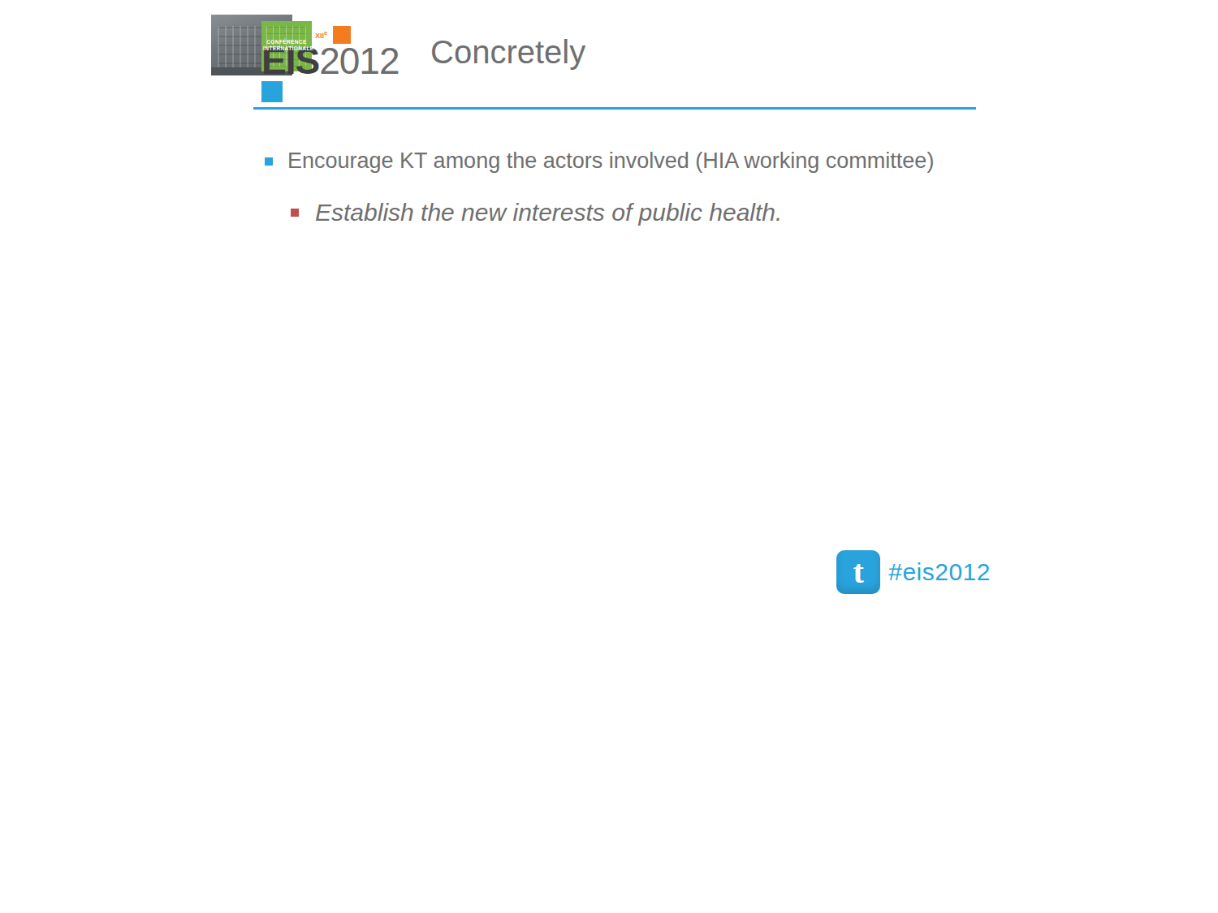Conférence
Internationale
XIIe
EIS 2012
Concretely
Encourage KT among the actors involved (HIA working committee)
Establish the new interests of public health.
#eis2012